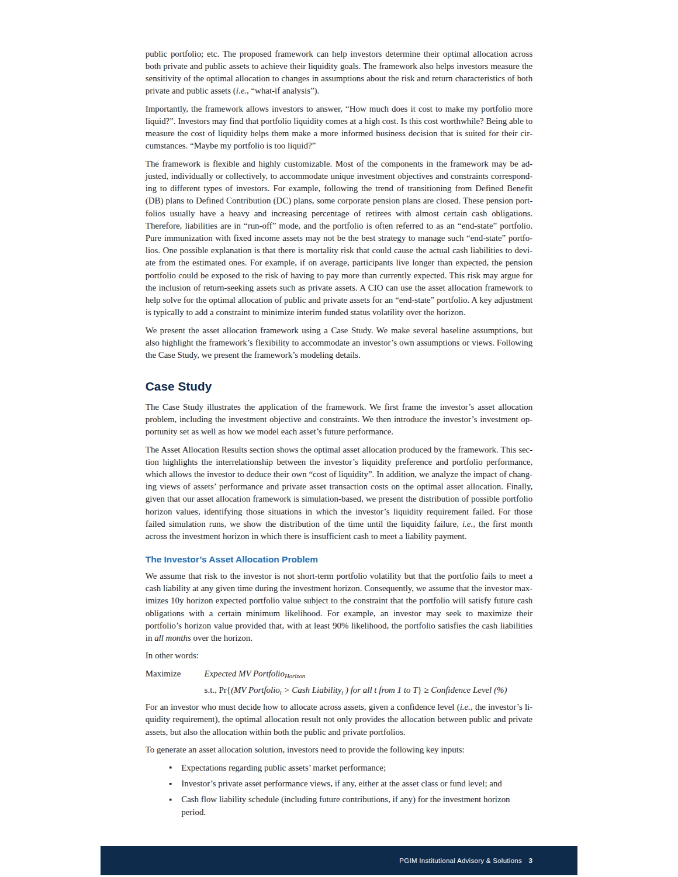public portfolio; etc. The proposed framework can help investors determine their optimal allocation across both private and public assets to achieve their liquidity goals. The framework also helps investors measure the sensitivity of the optimal allocation to changes in assumptions about the risk and return characteristics of both private and public assets (i.e., “what-if analysis”).
Importantly, the framework allows investors to answer, “How much does it cost to make my portfolio more liquid?”. Investors may find that portfolio liquidity comes at a high cost. Is this cost worthwhile? Being able to measure the cost of liquidity helps them make a more informed business decision that is suited for their circumstances. “Maybe my portfolio is too liquid?”
The framework is flexible and highly customizable. Most of the components in the framework may be adjusted, individually or collectively, to accommodate unique investment objectives and constraints corresponding to different types of investors. For example, following the trend of transitioning from Defined Benefit (DB) plans to Defined Contribution (DC) plans, some corporate pension plans are closed. These pension portfolios usually have a heavy and increasing percentage of retirees with almost certain cash obligations. Therefore, liabilities are in “run-off” mode, and the portfolio is often referred to as an “end-state” portfolio. Pure immunization with fixed income assets may not be the best strategy to manage such “end-state” portfolios. One possible explanation is that there is mortality risk that could cause the actual cash liabilities to deviate from the estimated ones. For example, if on average, participants live longer than expected, the pension portfolio could be exposed to the risk of having to pay more than currently expected. This risk may argue for the inclusion of return-seeking assets such as private assets. A CIO can use the asset allocation framework to help solve for the optimal allocation of public and private assets for an “end-state” portfolio. A key adjustment is typically to add a constraint to minimize interim funded status volatility over the horizon.
We present the asset allocation framework using a Case Study. We make several baseline assumptions, but also highlight the framework’s flexibility to accommodate an investor’s own assumptions or views. Following the Case Study, we present the framework’s modeling details.
Case Study
The Case Study illustrates the application of the framework. We first frame the investor’s asset allocation problem, including the investment objective and constraints. We then introduce the investor’s investment opportunity set as well as how we model each asset’s future performance.
The Asset Allocation Results section shows the optimal asset allocation produced by the framework. This section highlights the interrelationship between the investor’s liquidity preference and portfolio performance, which allows the investor to deduce their own “cost of liquidity”. In addition, we analyze the impact of changing views of assets’ performance and private asset transaction costs on the optimal asset allocation. Finally, given that our asset allocation framework is simulation-based, we present the distribution of possible portfolio horizon values, identifying those situations in which the investor’s liquidity requirement failed. For those failed simulation runs, we show the distribution of the time until the liquidity failure, i.e., the first month across the investment horizon in which there is insufficient cash to meet a liability payment.
The Investor’s Asset Allocation Problem
We assume that risk to the investor is not short-term portfolio volatility but that the portfolio fails to meet a cash liability at any given time during the investment horizon. Consequently, we assume that the investor maximizes 10y horizon expected portfolio value subject to the constraint that the portfolio will satisfy future cash obligations with a certain minimum likelihood. For example, an investor may seek to maximize their portfolio’s horizon value provided that, with at least 90% likelihood, the portfolio satisfies the cash liabilities in all months over the horizon.
In other words:
Maximize Expected MV PortfolioHorizon s.t., Pr{(MV Portfoliot > Cash Liabilityt ) for all t from 1 to T} ≥ Confidence Level (%)
For an investor who must decide how to allocate across assets, given a confidence level (i.e., the investor’s liquidity requirement), the optimal allocation result not only provides the allocation between public and private assets, but also the allocation within both the public and private portfolios.
To generate an asset allocation solution, investors need to provide the following key inputs:
Expectations regarding public assets’ market performance;
Investor’s private asset performance views, if any, either at the asset class or fund level; and
Cash flow liability schedule (including future contributions, if any) for the investment horizon period.
PGIM Institutional Advisory & Solutions3